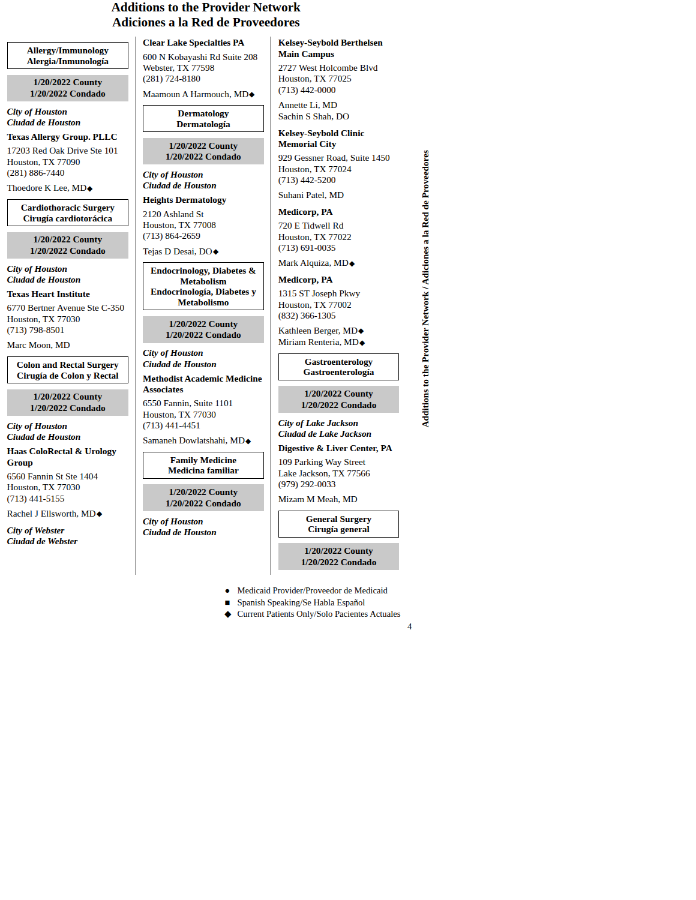Additions to the Provider NetworkAdiciones a la Red de Proveedores
Additions to the Provider Network / Adiciones a la Red de Proveedores
Allergy/Immunology Alergia/Inmunología
1/20/2022 County 1/20/2022 Condado
City of Houston Ciudad de Houston
Texas Allergy Group. PLLC
17203 Red Oak Drive Ste 101
Houston, TX 77090
(281) 886-7440
Thoedore K Lee, MD
Cardiothoracic Surgery Cirugía cardiotorácica
1/20/2022 County 1/20/2022 Condado
City of Houston Ciudad de Houston
Texas Heart Institute
6770 Bertner Avenue Ste C-350
Houston, TX 77030
(713) 798-8501
Marc Moon, MD
Colon and Rectal Surgery Cirugía de Colon y Rectal
1/20/2022 County 1/20/2022 Condado
City of Houston Ciudad de Houston
Haas ColoRectal & Urology Group
6560 Fannin St Ste 1404
Houston, TX 77030
(713) 441-5155
Rachel J Ellsworth, MD
City of Webster Ciudad de Webster
Clear Lake Specialties PA
600 N Kobayashi Rd Suite 208
Webster, TX 77598
(281) 724-8180
Maamoun A Harmouch, MD
Dermatology Dermatología
1/20/2022 County 1/20/2022 Condado
City of Houston Ciudad de Houston
Heights Dermatology
2120 Ashland St
Houston, TX 77008
(713) 864-2659
Tejas D Desai, DO
Endocrinology, Diabetes & Metabolism Endocrinología, Diabetes y Metabolismo
1/20/2022 County 1/20/2022 Condado
City of Houston Ciudad de Houston
Methodist Academic Medicine Associates
6550 Fannin, Suite 1101
Houston, TX 77030
(713) 441-4451
Samaneh Dowlatshahi, MD
Family Medicine Medicina familiar
1/20/2022 County 1/20/2022 Condado
City of Houston Ciudad de Houston
Kelsey-Seybold Berthelsen Main Campus
2727 West Holcombe Blvd
Houston, TX 77025
(713) 442-0000
Annette Li, MD
Sachin S Shah, DO
Kelsey-Seybold Clinic Memorial City
929 Gessner Road, Suite 1450
Houston, TX 77024
(713) 442-5200
Suhani Patel, MD
Medicorp, PA
720 E Tidwell Rd
Houston, TX 77022
(713) 691-0035
Mark Alquiza, MD
Medicorp, PA
1315 ST Joseph Pkwy
Houston, TX 77002
(832) 366-1305
Kathleen Berger, MD
Miriam Renteria, MD
Gastroenterology Gastroenterología
1/20/2022 County 1/20/2022 Condado
City of Lake Jackson Ciudad de Lake Jackson
Digestive & Liver Center, PA
109 Parking Way Street
Lake Jackson, TX 77566
(979) 292-0033
Mizam M Meah, MD
General Surgery Cirugía general
1/20/2022 County 1/20/2022 Condado
●Medicaid Provider/Proveedor de Medicaid
■Spanish Speaking/Se Habla Español
◆Current Patients Only/Solo Pacientes Actuales
4